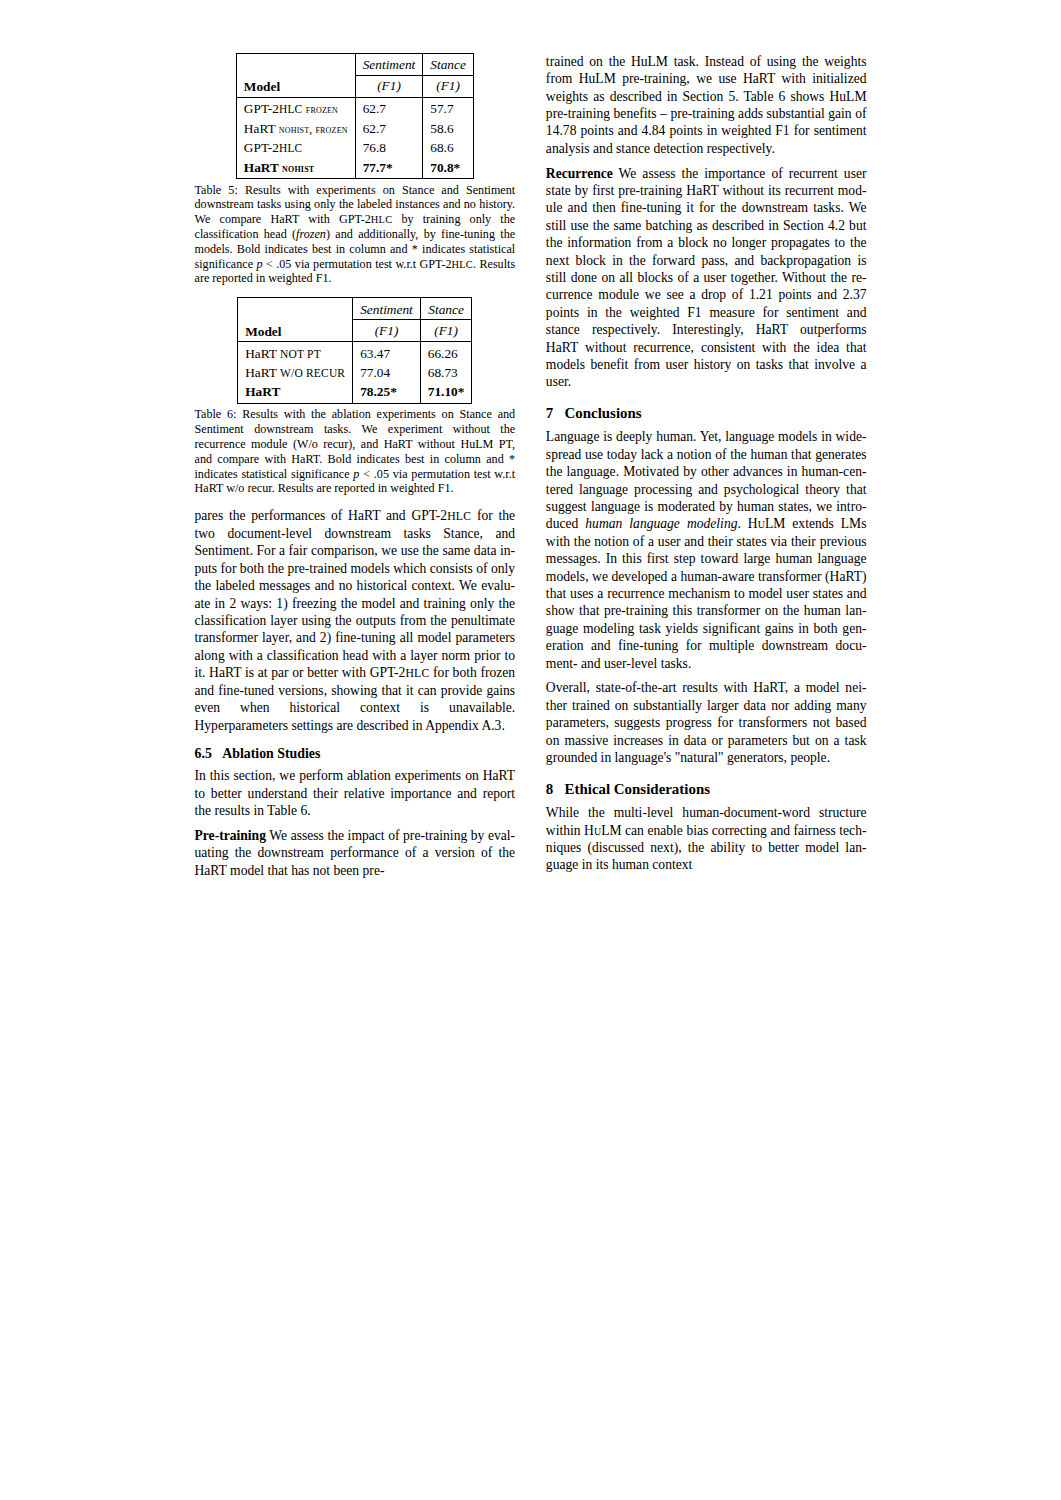| Model | Sentiment | Stance |
| --- | --- | --- |
| (F1) | (F1) |
| GPT-2 HLC frozen | 62.7 | 57.7 |
| HaRT nohist, frozen | 62.7 | 58.6 |
| GPT-2 HLC | 76.8 | 68.6 |
| HaRT nohist | 77.7* | 70.8* |
Table 5: Results with experiments on Stance and Sentiment downstream tasks using only the labeled instances and no history. We compare HaRT with GPT-2HLC by training only the classification head (frozen) and additionally, by fine-tuning the models. Bold indicates best in column and * indicates statistical significance p < .05 via permutation test w.r.t GPT-2HLC. Results are reported in weighted F1.
| Model | Sentiment | Stance |
| --- | --- | --- |
| (F1) | (F1) |
| HaRT NOT PT | 63.47 | 66.26 |
| HaRT W/O RECUR | 77.04 | 68.73 |
| HaRT | 78.25* | 71.10* |
Table 6: Results with the ablation experiments on Stance and Sentiment downstream tasks. We experiment without the recurrence module (W/o recur), and HaRT without HuLM PT, and compare with HaRT. Bold indicates best in column and * indicates statistical significance p < .05 via permutation test w.r.t HaRT w/o recur. Results are reported in weighted F1.
pares the performances of HaRT and GPT-2HLC for the two document-level downstream tasks Stance, and Sentiment. For a fair comparison, we use the same data inputs for both the pre-trained models which consists of only the labeled messages and no historical context. We evaluate in 2 ways: 1) freezing the model and training only the classification layer using the outputs from the penultimate transformer layer, and 2) fine-tuning all model parameters along with a classification head with a layer norm prior to it. HaRT is at par or better with GPT-2HLC for both frozen and fine-tuned versions, showing that it can provide gains even when historical context is unavailable. Hyperparameters settings are described in Appendix A.3.
6.5 Ablation Studies
In this section, we perform ablation experiments on HaRT to better understand their relative importance and report the results in Table 6.
Pre-training We assess the impact of pre-training by evaluating the downstream performance of a version of the HaRT model that has not been pre-
trained on the HuLM task. Instead of using the weights from HuLM pre-training, we use HaRT with initialized weights as described in Section 5. Table 6 shows HuLM pre-training benefits – pre-training adds substantial gain of 14.78 points and 4.84 points in weighted F1 for sentiment analysis and stance detection respectively.
Recurrence We assess the importance of recurrent user state by first pre-training HaRT without its recurrent module and then fine-tuning it for the downstream tasks. We still use the same batching as described in Section 4.2 but the information from a block no longer propagates to the next block in the forward pass, and backpropagation is still done on all blocks of a user together. Without the recurrence module we see a drop of 1.21 points and 2.37 points in the weighted F1 measure for sentiment and stance respectively. Interestingly, HaRT outperforms HaRT without recurrence, consistent with the idea that models benefit from user history on tasks that involve a user.
7 Conclusions
Language is deeply human. Yet, language models in wide-spread use today lack a notion of the human that generates the language. Motivated by other advances in human-centered language processing and psychological theory that suggest language is moderated by human states, we introduced human language modeling. Hu LM extends LMs with the notion of a user and their states via their previous messages. In this first step toward large human language models, we developed a human-aware transformer (HaRT) that uses a recurrence mechanism to model user states and show that pre-training this transformer on the human language modeling task yields significant gains in both generation and fine-tuning for multiple downstream document- and user-level tasks.
Overall, state-of-the-art results with HaRT, a model neither trained on substantially larger data nor adding many parameters, suggests progress for transformers not based on massive increases in data or parameters but on a task grounded in language's "natural" generators, people.
8 Ethical Considerations
While the multi-level human-document-word structure within Hu LM can enable bias correcting and fairness techniques (discussed next), the ability to better model language in its human context